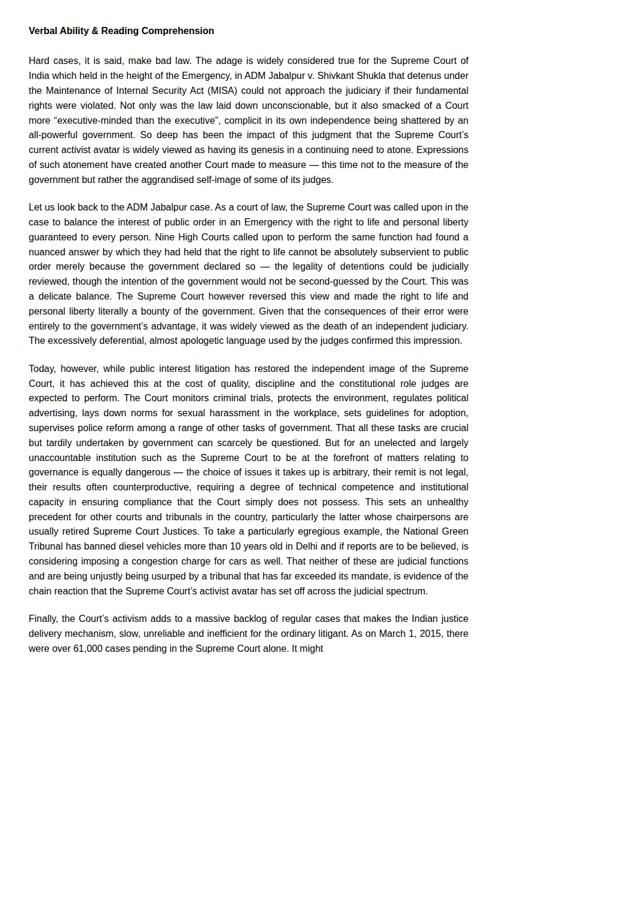Verbal Ability & Reading Comprehension
Hard cases, it is said, make bad law. The adage is widely considered true for the Supreme Court of India which held in the height of the Emergency, in ADM Jabalpur v. Shivkant Shukla that detenus under the Maintenance of Internal Security Act (MISA) could not approach the judiciary if their fundamental rights were violated. Not only was the law laid down unconscionable, but it also smacked of a Court more “executive-minded than the executive”, complicit in its own independence being shattered by an all-powerful government. So deep has been the impact of this judgment that the Supreme Court’s current activist avatar is widely viewed as having its genesis in a continuing need to atone. Expressions of such atonement have created another Court made to measure — this time not to the measure of the government but rather the aggrandised self-image of some of its judges.
Let us look back to the ADM Jabalpur case. As a court of law, the Supreme Court was called upon in the case to balance the interest of public order in an Emergency with the right to life and personal liberty guaranteed to every person. Nine High Courts called upon to perform the same function had found a nuanced answer by which they had held that the right to life cannot be absolutely subservient to public order merely because the government declared so — the legality of detentions could be judicially reviewed, though the intention of the government would not be second-guessed by the Court. This was a delicate balance. The Supreme Court however reversed this view and made the right to life and personal liberty literally a bounty of the government. Given that the consequences of their error were entirely to the government’s advantage, it was widely viewed as the death of an independent judiciary. The excessively deferential, almost apologetic language used by the judges confirmed this impression.
Today, however, while public interest litigation has restored the independent image of the Supreme Court, it has achieved this at the cost of quality, discipline and the constitutional role judges are expected to perform. The Court monitors criminal trials, protects the environment, regulates political advertising, lays down norms for sexual harassment in the workplace, sets guidelines for adoption, supervises police reform among a range of other tasks of government. That all these tasks are crucial but tardily undertaken by government can scarcely be questioned. But for an unelected and largely unaccountable institution such as the Supreme Court to be at the forefront of matters relating to governance is equally dangerous — the choice of issues it takes up is arbitrary, their remit is not legal, their results often counterproductive, requiring a degree of technical competence and institutional capacity in ensuring compliance that the Court simply does not possess. This sets an unhealthy precedent for other courts and tribunals in the country, particularly the latter whose chairpersons are usually retired Supreme Court Justices. To take a particularly egregious example, the National Green Tribunal has banned diesel vehicles more than 10 years old in Delhi and if reports are to be believed, is considering imposing a congestion charge for cars as well. That neither of these are judicial functions and are being unjustly being usurped by a tribunal that has far exceeded its mandate, is evidence of the chain reaction that the Supreme Court’s activist avatar has set off across the judicial spectrum.
Finally, the Court’s activism adds to a massive backlog of regular cases that makes the Indian justice delivery mechanism, slow, unreliable and inefficient for the ordinary litigant. As on March 1, 2015, there were over 61,000 cases pending in the Supreme Court alone. It might